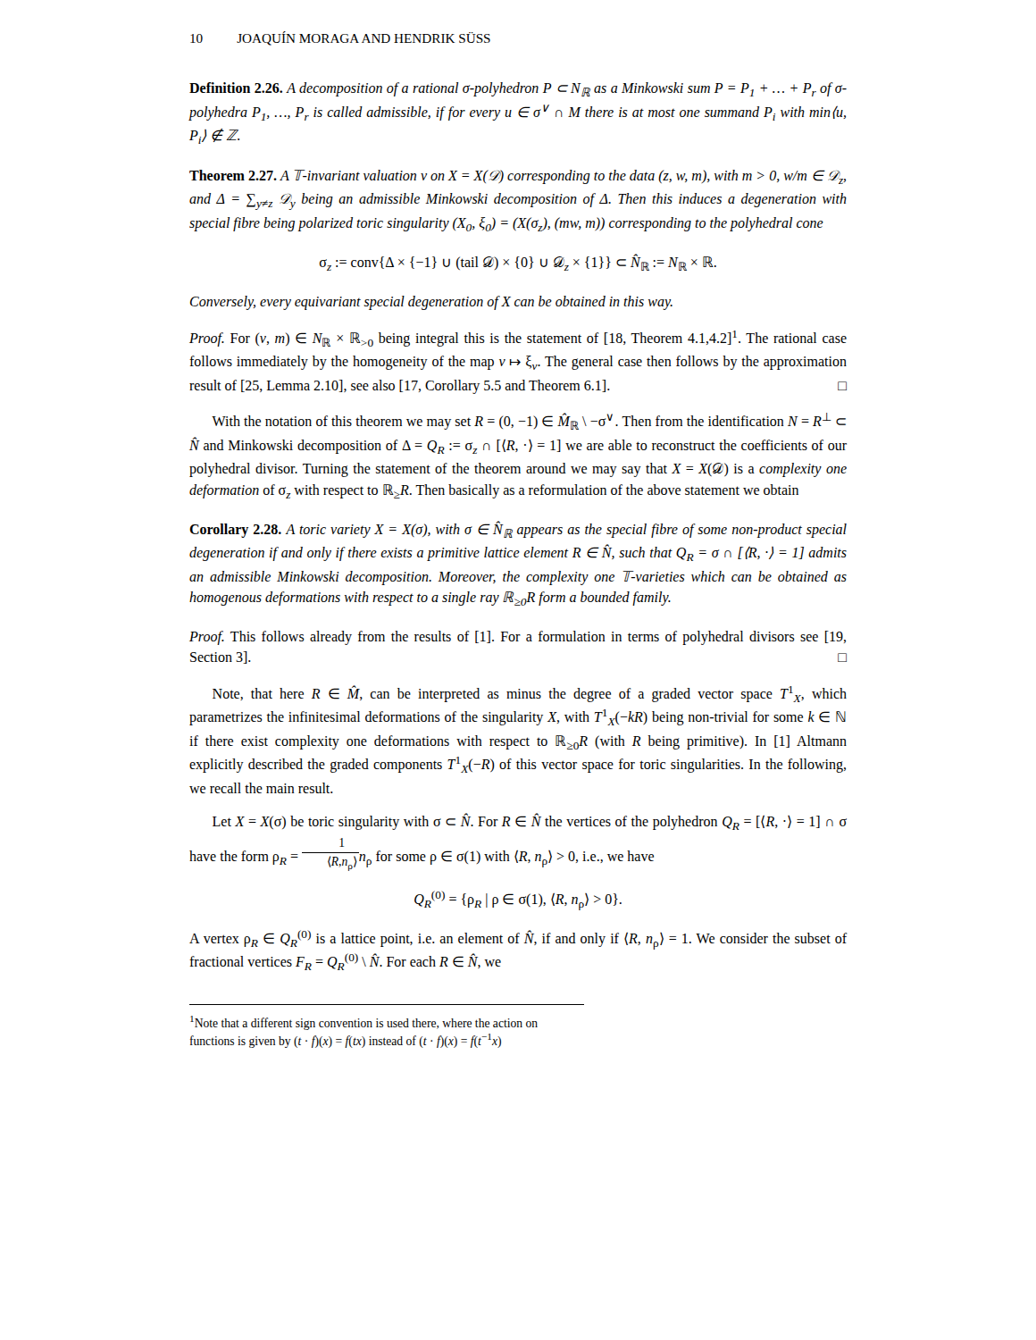10 JOAQUÍN MORAGA AND HENDRIK SÜSS
Definition 2.26. A decomposition of a rational σ-polyhedron P ⊂ Nℝ as a Minkowski sum P = P1 + … + Pr of σ-polyhedra P1, …, Pr is called admissible, if for every u ∈ σ∨ ∩ M there is at most one summand Pi with min⟨u, Pi⟩ ∉ ℤ.
Theorem 2.27. A 𝕋-invariant valuation v on X = X(𝒟) corresponding to the data (z, w, m), with m > 0, w/m ∈ 𝒟z, and Δ = ∑y≠z 𝒟y being an admissible Minkowski decomposition of Δ. Then this induces a degeneration with special fibre being polarized toric singularity (X0, ξ0) = (X(σz), (mw, m)) corresponding to the polyhedral cone
σz := conv{Δ × {−1} ∪ (tail 𝒟) × {0} ∪ 𝒟z × {1}} ⊂ N̂ℝ := Nℝ × ℝ.
Conversely, every equivariant special degeneration of X can be obtained in this way.
Proof. For (v, m) ∈ Nℝ × ℝ>0 being integral this is the statement of [18, Theorem 4.1,4.2]1. The rational case follows immediately by the homogeneity of the map v ↦ ξv. The general case then follows by the approximation result of [25, Lemma 2.10], see also [17, Corollary 5.5 and Theorem 6.1]. □
With the notation of this theorem we may set R = (0, −1) ∈ M̂ℝ \ −σ∨. Then from the identification N = R⊥ ⊂ N̂ and Minkowski decomposition of Δ = QR := σz ∩ [⟨R, ·⟩ = 1] we are able to reconstruct the coefficients of our polyhedral divisor. Turning the statement of the theorem around we may say that X = X(𝒟) is a complexity one deformation of σz with respect to ℝ≥R. Then basically as a reformulation of the above statement we obtain
Corollary 2.28. A toric variety X = X(σ), with σ ∈ N̂ℝ appears as the special fibre of some non-product special degeneration if and only if there exists a primitive lattice element R ∈ N̂, such that QR = σ ∩ [⟨R, ·⟩ = 1] admits an admissible Minkowski decomposition. Moreover, the complexity one 𝕋-varieties which can be obtained as homogenous deformations with respect to a single ray ℝ≥0R form a bounded family.
Proof. This follows already from the results of [1]. For a formulation in terms of polyhedral divisors see [19, Section 3]. □
Note, that here R ∈ M̂, can be interpreted as minus the degree of a graded vector space T1X, which parametrizes the infinitesimal deformations of the singularity X, with T1X(−kR) being non-trivial for some k ∈ ℕ if there exist complexity one deformations with respect to ℝ≥0R (with R being primitive). In [1] Altmann explicitly described the graded components T1X(−R) of this vector space for toric singularities. In the following, we recall the main result.
Let X = X(σ) be toric singularity with σ ⊂ N̂. For R ∈ N̂ the vertices of the polyhedron QR = [⟨R, ·⟩ = 1] ∩ σ have the form ρR = 1⟨R,nρ⟩nρ for some ρ ∈ σ(1) with ⟨R, nρ⟩ > 0, i.e., we have
QR(0) = {ρR | ρ ∈ σ(1), ⟨R, nρ⟩ > 0}.
A vertex ρR ∈ QR(0) is a lattice point, i.e. an element of N̂, if and only if ⟨R, nρ⟩ = 1. We consider the subset of fractional vertices FR = QR(0) \ N̂. For each R ∈ N̂, we
1Note that a different sign convention is used there, where the action on functions is given by (t · f)(x) = f(tx) instead of (t · f)(x) = f(t−1x)